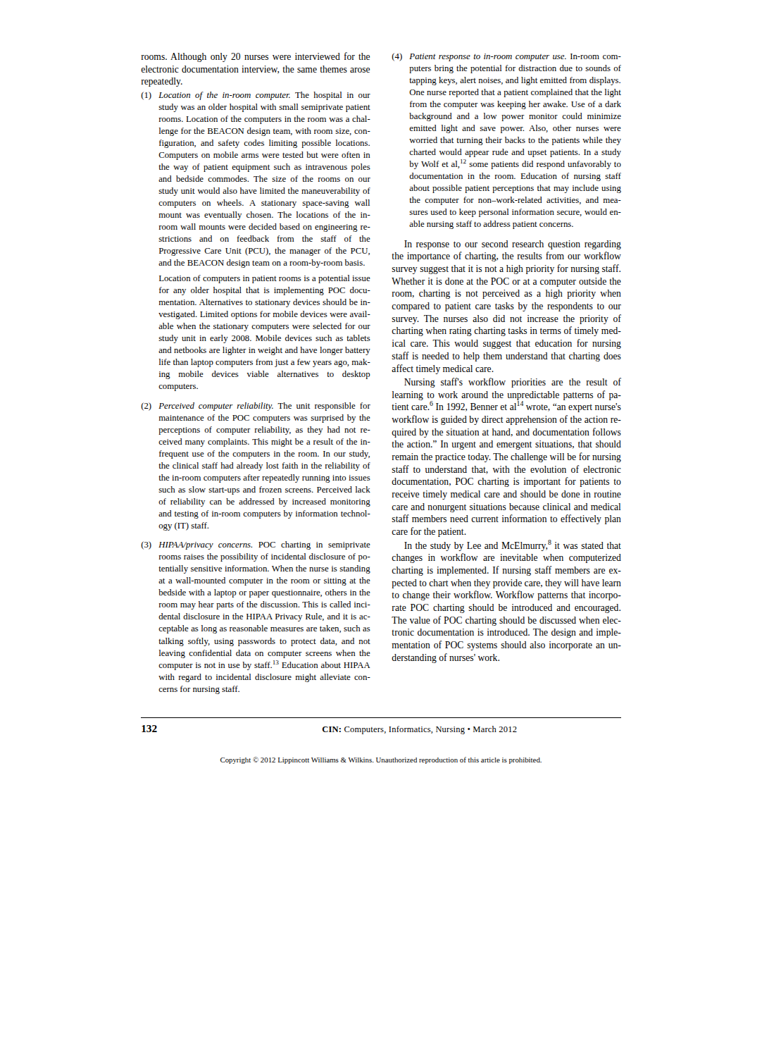rooms. Although only 20 nurses were interviewed for the electronic documentation interview, the same themes arose repeatedly.
(1)
Location of the in-room computer. The hospital in our study was an older hospital with small semiprivate patient rooms. Location of the computers in the room was a challenge for the BEACON design team, with room size, configuration, and safety codes limiting possible locations. Computers on mobile arms were tested but were often in the way of patient equipment such as intravenous poles and bedside commodes. The size of the rooms on our study unit would also have limited the maneuverability of computers on wheels. A stationary space-saving wall mount was eventually chosen. The locations of the in-room wall mounts were decided based on engineering restrictions and on feedback from the staff of the Progressive Care Unit (PCU), the manager of the PCU, and the BEACON design team on a room-by-room basis.
Location of computers in patient rooms is a potential issue for any older hospital that is implementing POC documentation. Alternatives to stationary devices should be investigated. Limited options for mobile devices were available when the stationary computers were selected for our study unit in early 2008. Mobile devices such as tablets and netbooks are lighter in weight and have longer battery life than laptop computers from just a few years ago, making mobile devices viable alternatives to desktop computers.
(2)
Perceived computer reliability. The unit responsible for maintenance of the POC computers was surprised by the perceptions of computer reliability, as they had not received many complaints. This might be a result of the infrequent use of the computers in the room. In our study, the clinical staff had already lost faith in the reliability of the in-room computers after repeatedly running into issues such as slow start-ups and frozen screens. Perceived lack of reliability can be addressed by increased monitoring and testing of in-room computers by information technology (IT) staff.
(3)
HIPAA/privacy concerns. POC charting in semiprivate rooms raises the possibility of incidental disclosure of potentially sensitive information. When the nurse is standing at a wall-mounted computer in the room or sitting at the bedside with a laptop or paper questionnaire, others in the room may hear parts of the discussion. This is called incidental disclosure in the HIPAA Privacy Rule, and it is acceptable as long as reasonable measures are taken, such as talking softly, using passwords to protect data, and not leaving confidential data on computer screens when the computer is not in use by staff.13 Education about HIPAA with regard to incidental disclosure might alleviate concerns for nursing staff.
(4)
Patient response to in-room computer use. In-room computers bring the potential for distraction due to sounds of tapping keys, alert noises, and light emitted from displays. One nurse reported that a patient complained that the light from the computer was keeping her awake. Use of a dark background and a low power monitor could minimize emitted light and save power. Also, other nurses were worried that turning their backs to the patients while they charted would appear rude and upset patients. In a study by Wolf et al,12 some patients did respond unfavorably to documentation in the room. Education of nursing staff about possible patient perceptions that may include using the computer for non–work-related activities, and measures used to keep personal information secure, would enable nursing staff to address patient concerns.
In response to our second research question regarding the importance of charting, the results from our workflow survey suggest that it is not a high priority for nursing staff. Whether it is done at the POC or at a computer outside the room, charting is not perceived as a high priority when compared to patient care tasks by the respondents to our survey. The nurses also did not increase the priority of charting when rating charting tasks in terms of timely medical care. This would suggest that education for nursing staff is needed to help them understand that charting does affect timely medical care.
Nursing staff's workflow priorities are the result of learning to work around the unpredictable patterns of patient care.6 In 1992, Benner et al14 wrote, “an expert nurse's workflow is guided by direct apprehension of the action required by the situation at hand, and documentation follows the action.” In urgent and emergent situations, that should remain the practice today. The challenge will be for nursing staff to understand that, with the evolution of electronic documentation, POC charting is important for patients to receive timely medical care and should be done in routine care and nonurgent situations because clinical and medical staff members need current information to effectively plan care for the patient.
In the study by Lee and McElmurry,8 it was stated that changes in workflow are inevitable when computerized charting is implemented. If nursing staff members are expected to chart when they provide care, they will have learn to change their workflow. Workflow patterns that incorporate POC charting should be introduced and encouraged. The value of POC charting should be discussed when electronic documentation is introduced. The design and implementation of POC systems should also incorporate an understanding of nurses' work.
132
CIN: Computers, Informatics, Nursing • March 2012
Copyright © 2012 Lippincott Williams & Wilkins. Unauthorized reproduction of this article is prohibited.